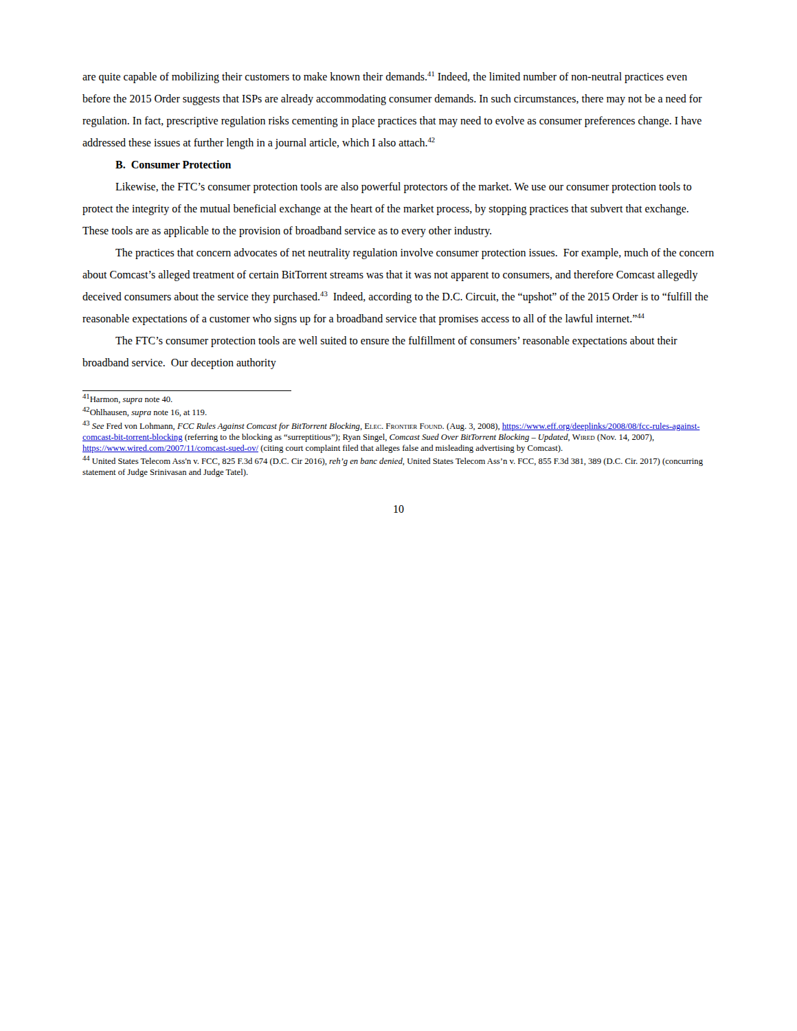are quite capable of mobilizing their customers to make known their demands.41 Indeed, the limited number of non-neutral practices even before the 2015 Order suggests that ISPs are already accommodating consumer demands. In such circumstances, there may not be a need for regulation. In fact, prescriptive regulation risks cementing in place practices that may need to evolve as consumer preferences change. I have addressed these issues at further length in a journal article, which I also attach.42
B. Consumer Protection
Likewise, the FTC’s consumer protection tools are also powerful protectors of the market. We use our consumer protection tools to protect the integrity of the mutual beneficial exchange at the heart of the market process, by stopping practices that subvert that exchange. These tools are as applicable to the provision of broadband service as to every other industry.
The practices that concern advocates of net neutrality regulation involve consumer protection issues. For example, much of the concern about Comcast’s alleged treatment of certain BitTorrent streams was that it was not apparent to consumers, and therefore Comcast allegedly deceived consumers about the service they purchased.43 Indeed, according to the D.C. Circuit, the “upshot” of the 2015 Order is to “fulfill the reasonable expectations of a customer who signs up for a broadband service that promises access to all of the lawful internet.”44
The FTC’s consumer protection tools are well suited to ensure the fulfillment of consumers’ reasonable expectations about their broadband service. Our deception authority
41Harmon, supra note 40.
42Ohlhausen, supra note 16, at 119.
43 See Fred von Lohmann, FCC Rules Against Comcast for BitTorrent Blocking, Elec. Frontier Found. (Aug. 3, 2008), https://www.eff.org/deeplinks/2008/08/fcc-rules-against-comcast-bit-torrent-blocking (referring to the blocking as “surreptitious”); Ryan Singel, Comcast Sued Over BitTorrent Blocking – Updated, Wired (Nov. 14, 2007), https://www.wired.com/2007/11/comcast-sued-ov/ (citing court complaint filed that alleges false and misleading advertising by Comcast).
44 United States Telecom Ass'n v. FCC, 825 F.3d 674 (D.C. Cir 2016), reh’g en banc denied, United States Telecom Ass’n v. FCC, 855 F.3d 381, 389 (D.C. Cir. 2017) (concurring statement of Judge Srinivasan and Judge Tatel).
10